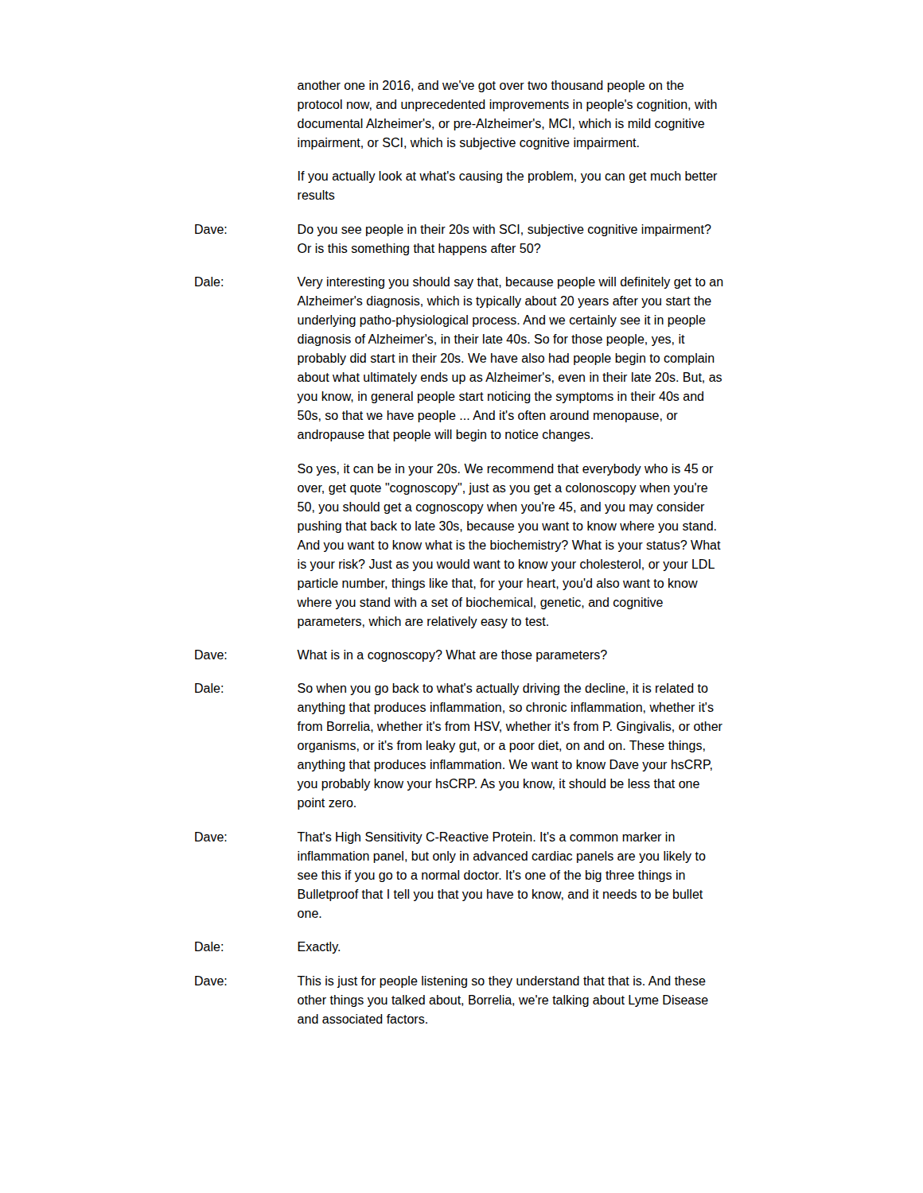another one in 2016, and we've got over two thousand people on the protocol now, and unprecedented improvements in people's cognition, with documental Alzheimer's, or pre-Alzheimer's, MCI, which is mild cognitive impairment, or SCI, which is subjective cognitive impairment.
If you actually look at what's causing the problem, you can get much better results
Dave:
Do you see people in their 20s with SCI, subjective cognitive impairment? Or is this something that happens after 50?
Dale:
Very interesting you should say that, because people will definitely get to an Alzheimer's diagnosis, which is typically about 20 years after you start the underlying patho-physiological process. And we certainly see it in people diagnosis of Alzheimer's, in their late 40s. So for those people, yes, it probably did start in their 20s. We have also had people begin to complain about what ultimately ends up as Alzheimer's, even in their late 20s. But, as you know, in general people start noticing the symptoms in their 40s and 50s, so that we have people ... And it's often around menopause, or andropause that people will begin to notice changes.
So yes, it can be in your 20s. We recommend that everybody who is 45 or over, get quote "cognoscopy", just as you get a colonoscopy when you're 50, you should get a cognoscopy when you're 45, and you may consider pushing that back to late 30s, because you want to know where you stand. And you want to know what is the biochemistry? What is your status? What is your risk? Just as you would want to know your cholesterol, or your LDL particle number, things like that, for your heart, you'd also want to know where you stand with a set of biochemical, genetic, and cognitive parameters, which are relatively easy to test.
Dave:
What is in a cognoscopy? What are those parameters?
Dale:
So when you go back to what's actually driving the decline, it is related to anything that produces inflammation, so chronic inflammation, whether it's from Borrelia, whether it's from HSV, whether it's from P. Gingivalis, or other organisms, or it's from leaky gut, or a poor diet, on and on. These things, anything that produces inflammation. We want to know Dave your hsCRP, you probably know your hsCRP. As you know, it should be less that one point zero.
Dave:
That's High Sensitivity C-Reactive Protein. It's a common marker in inflammation panel, but only in advanced cardiac panels are you likely to see this if you go to a normal doctor. It's one of the big three things in Bulletproof that I tell you that you have to know, and it needs to be bullet one.
Dale:
Exactly.
Dave:
This is just for people listening so they understand that that is. And these other things you talked about, Borrelia, we're talking about Lyme Disease and associated factors.